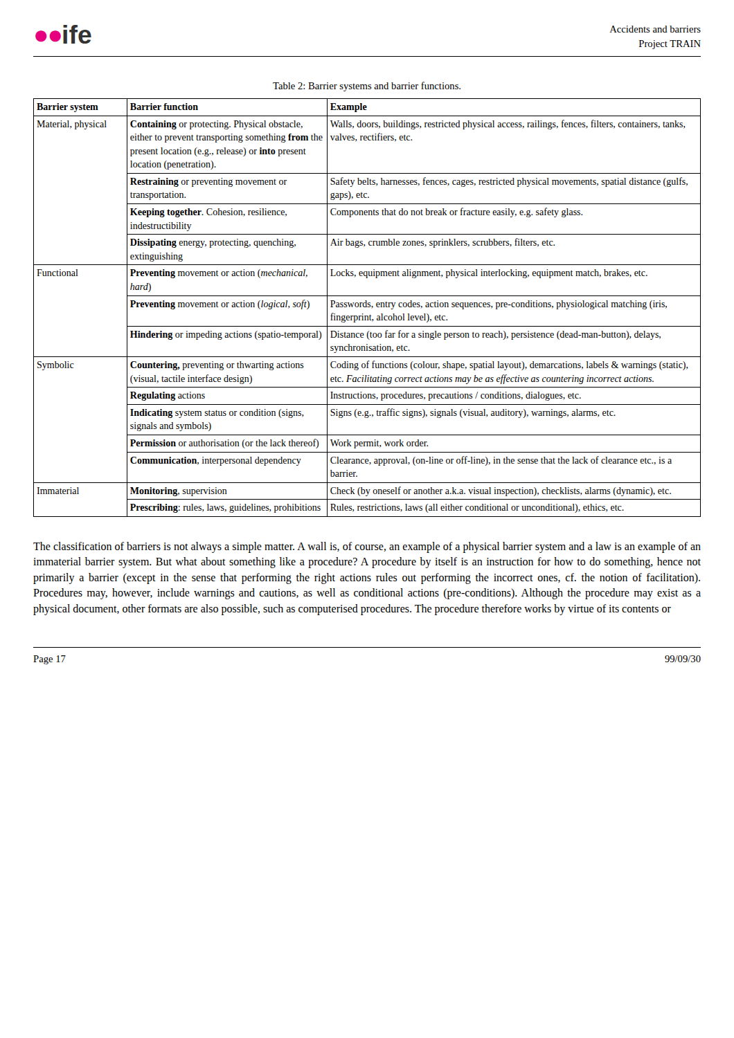●●ife
Accidents and barriers
Project TRAIN
Table 2: Barrier systems and barrier functions.
| Barrier system | Barrier function | Example |
| --- | --- | --- |
| Material, physical | Containing or protecting. Physical obstacle, either to prevent transporting something from the present location (e.g., release) or into present location (penetration). | Walls, doors, buildings, restricted physical access, railings, fences, filters, containers, tanks, valves, rectifiers, etc. |
| Restraining or preventing movement or transportation. | Safety belts, harnesses, fences, cages, restricted physical movements, spatial distance (gulfs, gaps), etc. |
| Keeping together . Cohesion, resilience, indestructibility | Components that do not break or fracture easily, e.g. safety glass. |
| Dissipating energy, protecting, quenching, extinguishing | Air bags, crumble zones, sprinklers, scrubbers, filters, etc. |
| Functional | Preventing movement or action ( mechanical, hard ) | Locks, equipment alignment, physical interlocking, equipment match, brakes, etc. |
| Preventing movement or action ( logical, soft ) | Passwords, entry codes, action sequences, pre-conditions, physiological matching (iris, fingerprint, alcohol level), etc. |
| Hindering or impeding actions (spatio-temporal) | Distance (too far for a single person to reach), persistence (dead-man-button), delays, synchronisation, etc. |
| Symbolic | Countering, preventing or thwarting actions (visual, tactile interface design) | Coding of functions (colour, shape, spatial layout), demarcations, labels & warnings (static), etc. Facilitating correct actions may be as effective as countering incorrect actions. |
| Regulating actions | Instructions, procedures, precautions / conditions, dialogues, etc. |
| Indicating system status or condition (signs, signals and symbols) | Signs (e.g., traffic signs), signals (visual, auditory), warnings, alarms, etc. |
| Permission or authorisation (or the lack thereof) | Work permit, work order. |
| Communication , interpersonal dependency | Clearance, approval, (on-line or off-line), in the sense that the lack of clearance etc., is a barrier. |
| Immaterial | Monitoring , supervision | Check (by oneself or another a.k.a. visual inspection), checklists, alarms (dynamic), etc. |
| Prescribing : rules, laws, guidelines, prohibitions | Rules, restrictions, laws (all either conditional or unconditional), ethics, etc. |
The classification of barriers is not always a simple matter. A wall is, of course, an example of a physical barrier system and a law is an example of an immaterial barrier system. But what about something like a procedure? A procedure by itself is an instruction for how to do something, hence not primarily a barrier (except in the sense that performing the right actions rules out performing the incorrect ones, cf. the notion of facilitation). Procedures may, however, include warnings and cautions, as well as conditional actions (pre-conditions). Although the procedure may exist as a physical document, other formats are also possible, such as computerised procedures. The procedure therefore works by virtue of its contents or
Page 17 99/09/30